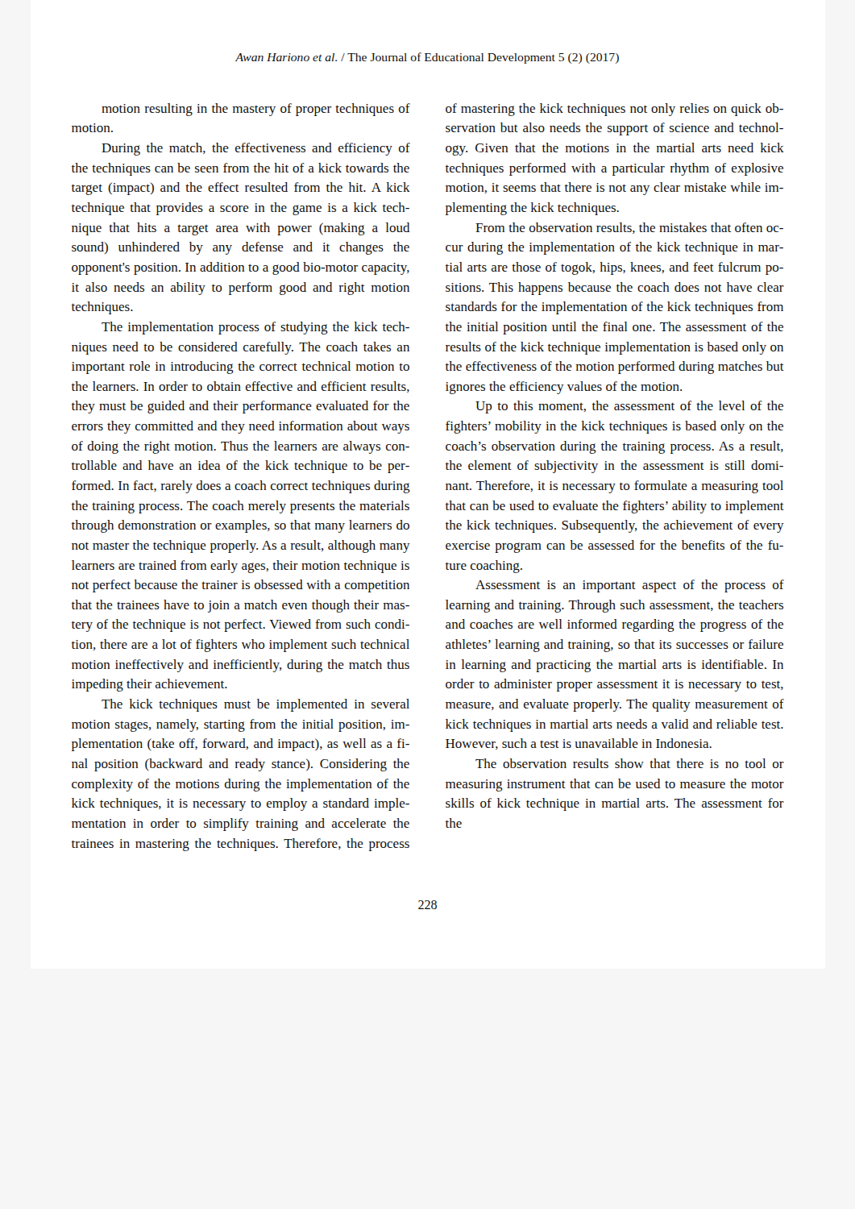Awan Hariono et al. / The Journal of Educational Development 5 (2) (2017)
motion resulting in the mastery of proper techniques of motion.
During the match, the effectiveness and efficiency of the techniques can be seen from the hit of a kick towards the target (impact) and the effect resulted from the hit. A kick technique that provides a score in the game is a kick technique that hits a target area with power (making a loud sound) unhindered by any defense and it changes the opponent's position. In addition to a good bio-motor capacity, it also needs an ability to perform good and right motion techniques.
The implementation process of studying the kick techniques need to be considered carefully. The coach takes an important role in introducing the correct technical motion to the learners. In order to obtain effective and efficient results, they must be guided and their performance evaluated for the errors they committed and they need information about ways of doing the right motion. Thus the learners are always controllable and have an idea of the kick technique to be performed. In fact, rarely does a coach correct techniques during the training process. The coach merely presents the materials through demonstration or examples, so that many learners do not master the technique properly. As a result, although many learners are trained from early ages, their motion technique is not perfect because the trainer is obsessed with a competition that the trainees have to join a match even though their mastery of the technique is not perfect. Viewed from such condition, there are a lot of fighters who implement such technical motion ineffectively and inefficiently, during the match thus impeding their achievement.
The kick techniques must be implemented in several motion stages, namely, starting from the initial position, implementation (take off, forward, and impact), as well as a final position (backward and ready stance). Considering the complexity of the motions during the implementation of the kick techniques, it is necessary to employ a standard implementation in order to simplify training and accelerate the trainees in mastering the techniques. Therefore, the process of mastering the kick techniques not only relies on quick observation but also needs the support of science and technology. Given that the motions in the martial arts need kick techniques performed with a particular rhythm of explosive motion, it seems that there is not any clear mistake while implementing the kick techniques.
From the observation results, the mistakes that often occur during the implementation of the kick technique in martial arts are those of togok, hips, knees, and feet fulcrum positions. This happens because the coach does not have clear standards for the implementation of the kick techniques from the initial position until the final one. The assessment of the results of the kick technique implementation is based only on the effectiveness of the motion performed during matches but ignores the efficiency values of the motion.
Up to this moment, the assessment of the level of the fighters’ mobility in the kick techniques is based only on the coach’s observation during the training process. As a result, the element of subjectivity in the assessment is still dominant. Therefore, it is necessary to formulate a measuring tool that can be used to evaluate the fighters’ ability to implement the kick techniques. Subsequently, the achievement of every exercise program can be assessed for the benefits of the future coaching.
Assessment is an important aspect of the process of learning and training. Through such assessment, the teachers and coaches are well informed regarding the progress of the athletes’ learning and training, so that its successes or failure in learning and practicing the martial arts is identifiable. In order to administer proper assessment it is necessary to test, measure, and evaluate properly. The quality measurement of kick techniques in martial arts needs a valid and reliable test. However, such a test is unavailable in Indonesia.
The observation results show that there is no tool or measuring instrument that can be used to measure the motor skills of kick technique in martial arts. The assessment for the
228